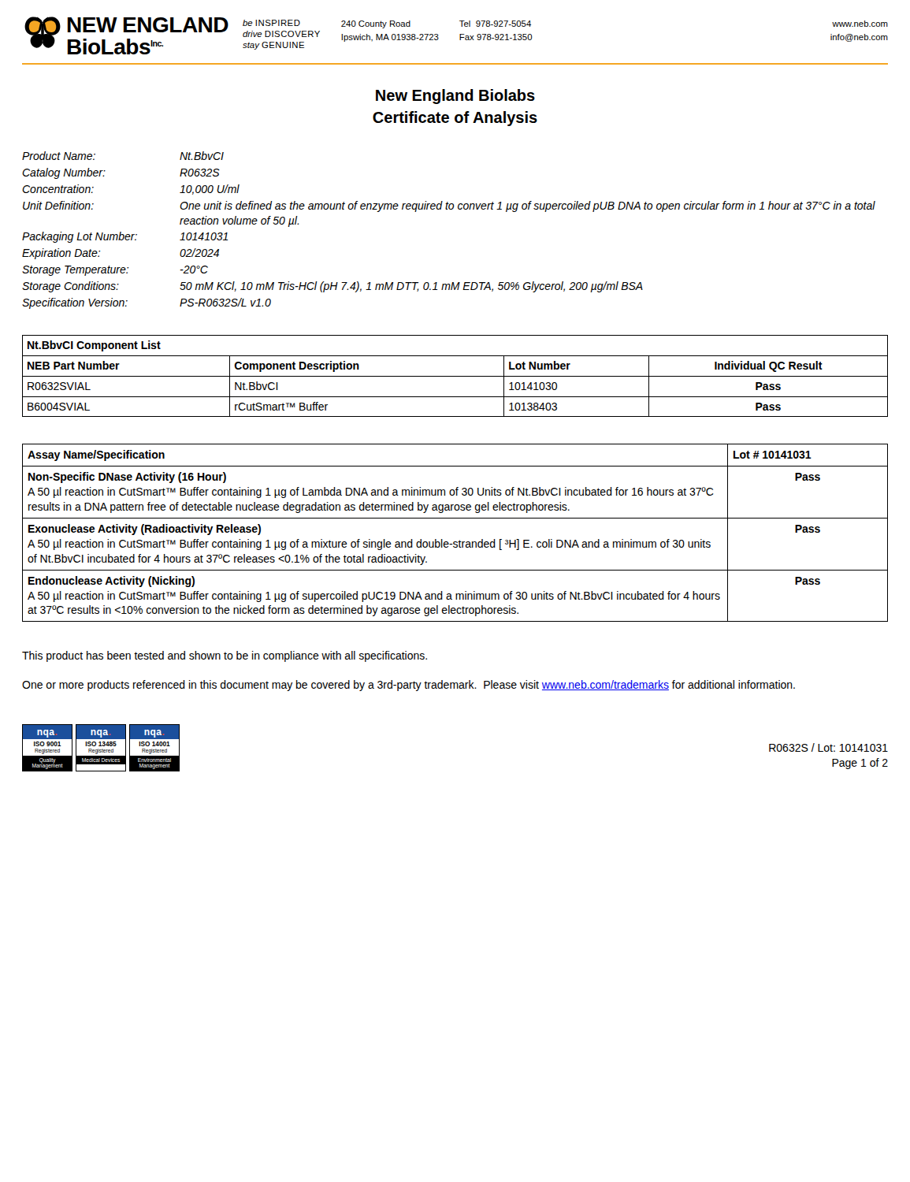NEW ENGLAND
BioLabsInc.
be INSPIRED
drive DISCOVERY
stay GENUINE
240 County Road
Ipswich, MA 01938-2723
Tel 978-927-5054
Fax 978-921-1350
www.neb.com
info@neb.com
New England Biolabs
Certificate of Analysis
| Product Name: | Nt.BbvCI |
| Catalog Number: | R0632S |
| Concentration: | 10,000 U/ml |
| Unit Definition: | One unit is defined as the amount of enzyme required to convert 1 µg of supercoiled pUB DNA to open circular form in 1 hour at 37°C in a total reaction volume of 50 µl. |
| Packaging Lot Number: | 10141031 |
| Expiration Date: | 02/2024 |
| Storage Temperature: | -20°C |
| Storage Conditions: | 50 mM KCl, 10 mM Tris-HCl (pH 7.4), 1 mM DTT, 0.1 mM EDTA, 50% Glycerol, 200 µg/ml BSA |
| Specification Version: | PS-R0632S/L v1.0 |
| Nt.BbvCI Component List |
| --- |
| NEB Part Number | Component Description | Lot Number | Individual QC Result |
| R0632SVIAL | Nt.BbvCI | 10141030 | Pass |
| B6004SVIAL | rCutSmart™ Buffer | 10138403 | Pass |
| Assay Name/Specification | Lot # 10141031 |
| --- | --- |
| Non-Specific DNase Activity (16 Hour) A 50 µl reaction in CutSmart™ Buffer containing 1 µg of Lambda DNA and a minimum of 30 Units of Nt.BbvCI incubated for 16 hours at 37ºC results in a DNA pattern free of detectable nuclease degradation as determined by agarose gel electrophoresis. | Pass |
| Exonuclease Activity (Radioactivity Release) A 50 µl reaction in CutSmart™ Buffer containing 1 µg of a mixture of single and double-stranded [ ³H] E. coli DNA and a minimum of 30 units of Nt.BbvCI incubated for 4 hours at 37ºC releases <0.1% of the total radioactivity. | Pass |
| Endonuclease Activity (Nicking) A 50 µl reaction in CutSmart™ Buffer containing 1 µg of supercoiled pUC19 DNA and a minimum of 30 units of Nt.BbvCI incubated for 4 hours at 37ºC results in <10% conversion to the nicked form as determined by agarose gel electrophoresis. | Pass |
This product has been tested and shown to be in compliance with all specifications.
One or more products referenced in this document may be covered by a 3rd-party trademark. Please visit www.neb.com/trademarks for additional information.
nqa.
ISO 9001
Registered
Quality
Management
nqa.
ISO 13485
Registered
Medical Devices
nqa.
ISO 14001
Registered
Environmental
Management
R0632S / Lot: 10141031
Page 1 of 2